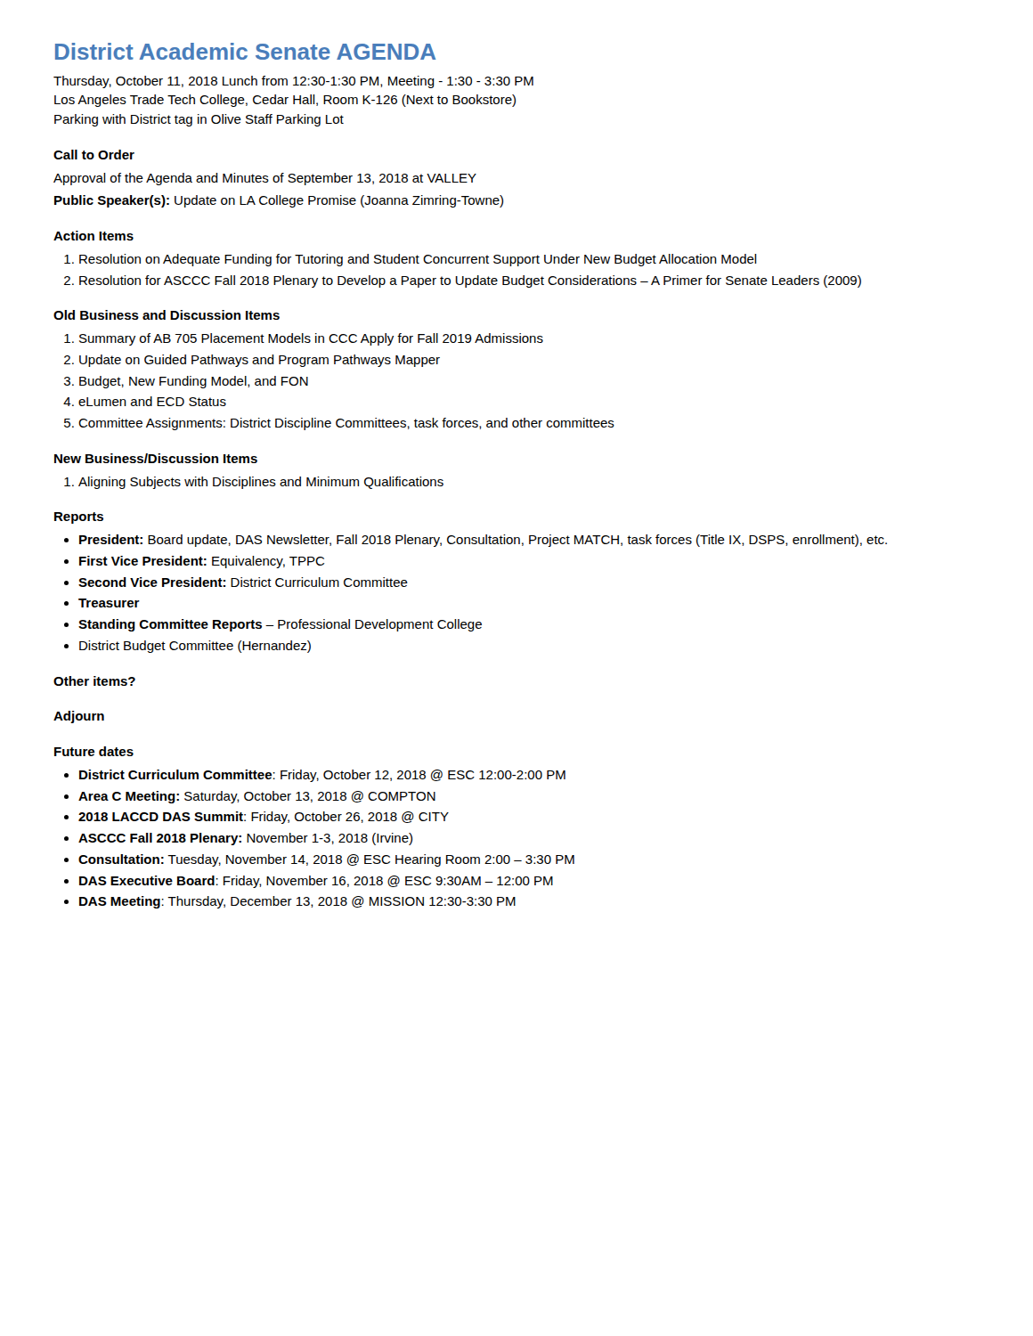District Academic Senate AGENDA
Thursday, October 11, 2018 Lunch from 12:30-1:30 PM, Meeting - 1:30 - 3:30 PM
Los Angeles Trade Tech College, Cedar Hall, Room K-126 (Next to Bookstore)
Parking with District tag in Olive Staff Parking Lot
Call to Order
Approval of the Agenda and Minutes of September 13, 2018 at VALLEY
Public Speaker(s): Update on LA College Promise (Joanna Zimring-Towne)
Action Items
Resolution on Adequate Funding for Tutoring and Student Concurrent Support Under New Budget Allocation Model
Resolution for ASCCC Fall 2018 Plenary to Develop a Paper to Update Budget Considerations – A Primer for Senate Leaders (2009)
Old Business and Discussion Items
Summary of AB 705 Placement Models in CCC Apply for Fall 2019 Admissions
Update on Guided Pathways and Program Pathways Mapper
Budget, New Funding Model, and FON
eLumen and ECD Status
Committee Assignments: District Discipline Committees, task forces, and other committees
New Business/Discussion Items
Aligning Subjects with Disciplines and Minimum Qualifications
Reports
President: Board update, DAS Newsletter, Fall 2018 Plenary, Consultation, Project MATCH, task forces (Title IX, DSPS, enrollment), etc.
First Vice President: Equivalency, TPPC
Second Vice President: District Curriculum Committee
Treasurer
Standing Committee Reports – Professional Development College
District Budget Committee (Hernandez)
Other items?
Adjourn
Future dates
District Curriculum Committee: Friday, October 12, 2018 @ ESC 12:00-2:00 PM
Area C Meeting: Saturday, October 13, 2018 @ COMPTON
2018 LACCD DAS Summit: Friday, October 26, 2018 @ CITY
ASCCC Fall 2018 Plenary: November 1-3, 2018 (Irvine)
Consultation: Tuesday, November 14, 2018 @ ESC Hearing Room 2:00 – 3:30 PM
DAS Executive Board: Friday, November 16, 2018 @ ESC 9:30AM – 12:00 PM
DAS Meeting: Thursday, December 13, 2018 @ MISSION 12:30-3:30 PM